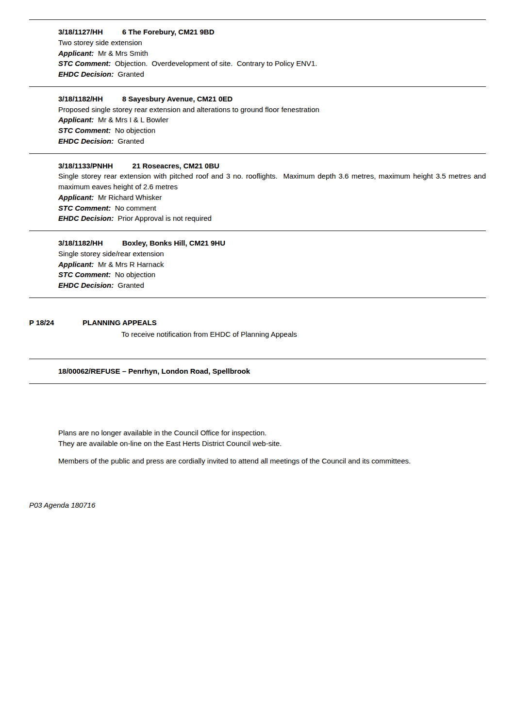3/18/1127/HH6 The Forebury, CM21 9BD
Two storey side extension
Applicant: Mr & Mrs Smith
STC Comment: Objection. Overdevelopment of site. Contrary to Policy ENV1.
EHDC Decision: Granted
3/18/1182/HH8 Sayesbury Avenue, CM21 0ED
Proposed single storey rear extension and alterations to ground floor fenestration
Applicant: Mr & Mrs I & L Bowler
STC Comment: No objection
EHDC Decision: Granted
3/18/1133/PNHH21 Roseacres, CM21 0BU
Single storey rear extension with pitched roof and 3 no. rooflights. Maximum depth 3.6 metres, maximum height 3.5 metres and maximum eaves height of 2.6 metres
Applicant: Mr Richard Whisker
STC Comment: No comment
EHDC Decision: Prior Approval is not required
3/18/1182/HHBoxley, Bonks Hill, CM21 9HU
Single storey side/rear extension
Applicant: Mr & Mrs R Harnack
STC Comment: No objection
EHDC Decision: Granted
P 18/24 PLANNING APPEALS
To receive notification from EHDC of Planning Appeals
18/00062/REFUSE – Penrhyn, London Road, Spellbrook
Plans are no longer available in the Council Office for inspection.
They are available on-line on the East Herts District Council web-site.
Members of the public and press are cordially invited to attend all meetings of the Council and its committees.
P03 Agenda 180716